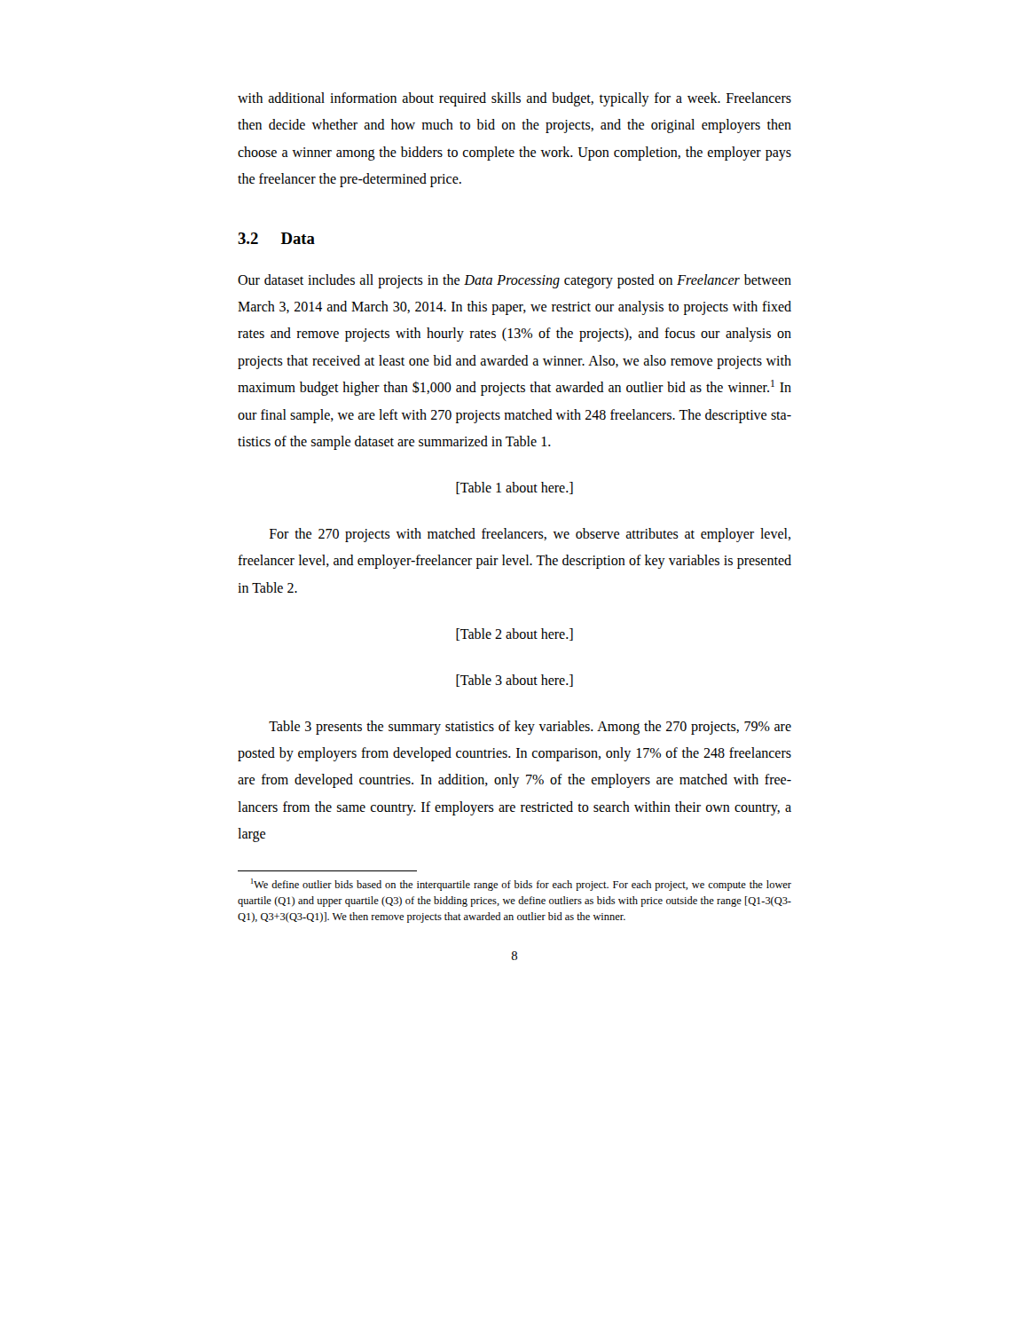with additional information about required skills and budget, typically for a week. Freelancers then decide whether and how much to bid on the projects, and the original employers then choose a winner among the bidders to complete the work. Upon completion, the employer pays the freelancer the pre-determined price.
3.2 Data
Our dataset includes all projects in the Data Processing category posted on Freelancer between March 3, 2014 and March 30, 2014. In this paper, we restrict our analysis to projects with fixed rates and remove projects with hourly rates (13% of the projects), and focus our analysis on projects that received at least one bid and awarded a winner. Also, we also remove projects with maximum budget higher than $1,000 and projects that awarded an outlier bid as the winner.1 In our final sample, we are left with 270 projects matched with 248 freelancers. The descriptive statistics of the sample dataset are summarized in Table 1.
[Table 1 about here.]
For the 270 projects with matched freelancers, we observe attributes at employer level, freelancer level, and employer-freelancer pair level. The description of key variables is presented in Table 2.
[Table 2 about here.]
[Table 3 about here.]
Table 3 presents the summary statistics of key variables. Among the 270 projects, 79% are posted by employers from developed countries. In comparison, only 17% of the 248 freelancers are from developed countries. In addition, only 7% of the employers are matched with freelancers from the same country. If employers are restricted to search within their own country, a large
1We define outlier bids based on the interquartile range of bids for each project. For each project, we compute the lower quartile (Q1) and upper quartile (Q3) of the bidding prices, we define outliers as bids with price outside the range [Q1-3(Q3-Q1), Q3+3(Q3-Q1)]. We then remove projects that awarded an outlier bid as the winner.
8